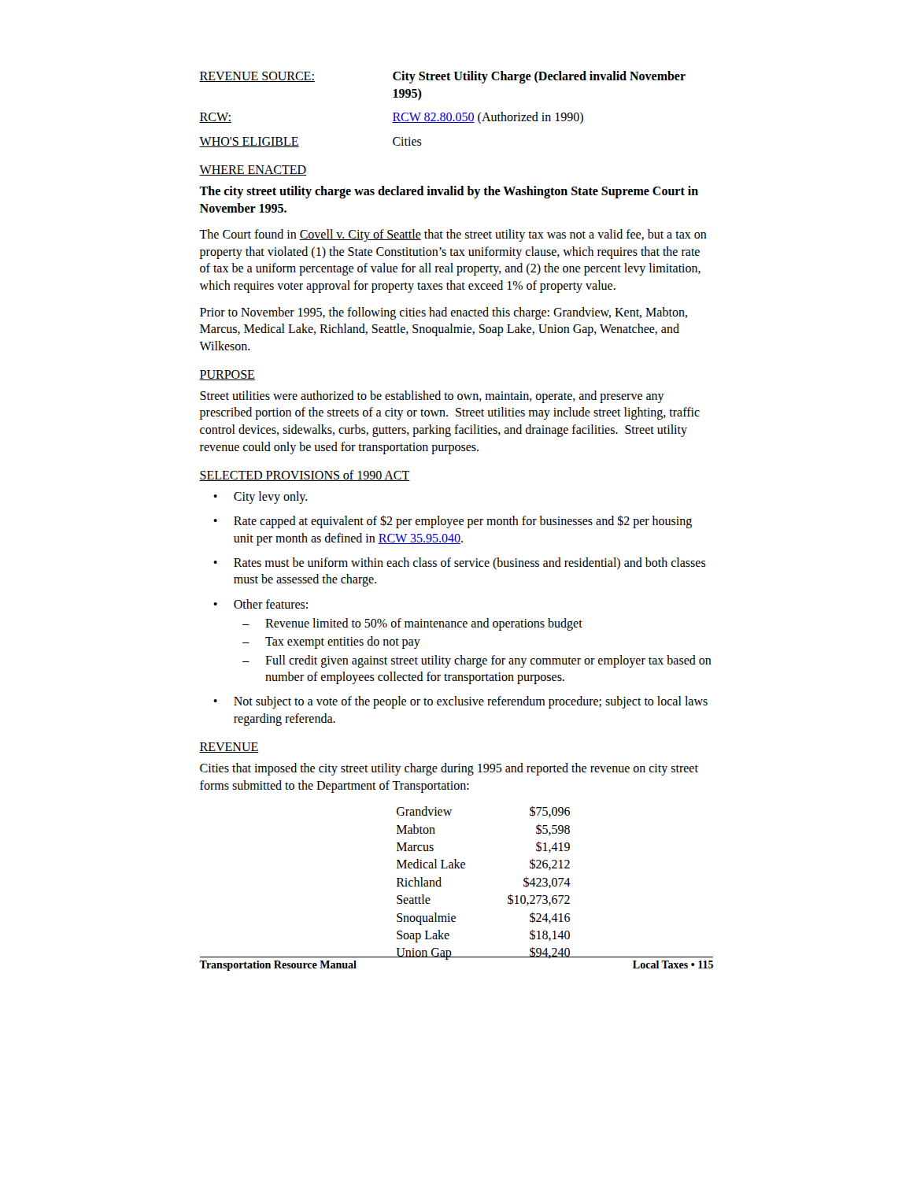REVENUE SOURCE:
City Street Utility Charge (Declared invalid November 1995)
RCW:
RCW 82.80.050 (Authorized in 1990)
WHO'S ELIGIBLE
Cities
WHERE ENACTED
The city street utility charge was declared invalid by the Washington State Supreme Court in November 1995.
The Court found in Covell v. City of Seattle that the street utility tax was not a valid fee, but a tax on property that violated (1) the State Constitution’s tax uniformity clause, which requires that the rate of tax be a uniform percentage of value for all real property, and (2) the one percent levy limitation, which requires voter approval for property taxes that exceed 1% of property value.
Prior to November 1995, the following cities had enacted this charge: Grandview, Kent, Mabton, Marcus, Medical Lake, Richland, Seattle, Snoqualmie, Soap Lake, Union Gap, Wenatchee, and Wilkeson.
PURPOSE
Street utilities were authorized to be established to own, maintain, operate, and preserve any prescribed portion of the streets of a city or town. Street utilities may include street lighting, traffic control devices, sidewalks, curbs, gutters, parking facilities, and drainage facilities. Street utility revenue could only be used for transportation purposes.
SELECTED PROVISIONS of 1990 ACT
City levy only.
Rate capped at equivalent of $2 per employee per month for businesses and $2 per housing unit per month as defined in RCW 35.95.040.
Rates must be uniform within each class of service (business and residential) and both classes must be assessed the charge.
Other features:
Revenue limited to 50% of maintenance and operations budget
Tax exempt entities do not pay
Full credit given against street utility charge for any commuter or employer tax based on number of employees collected for transportation purposes.
Not subject to a vote of the people or to exclusive referendum procedure; subject to local laws regarding referenda.
REVENUE
Cities that imposed the city street utility charge during 1995 and reported the revenue on city street forms submitted to the Department of Transportation:
| Grandview | $75,096 |
| Mabton | $5,598 |
| Marcus | $1,419 |
| Medical Lake | $26,212 |
| Richland | $423,074 |
| Seattle | $10,273,672 |
| Snoqualmie | $24,416 |
| Soap Lake | $18,140 |
| Union Gap | $94,240 |
Transportation Resource Manual
Local Taxes • 115